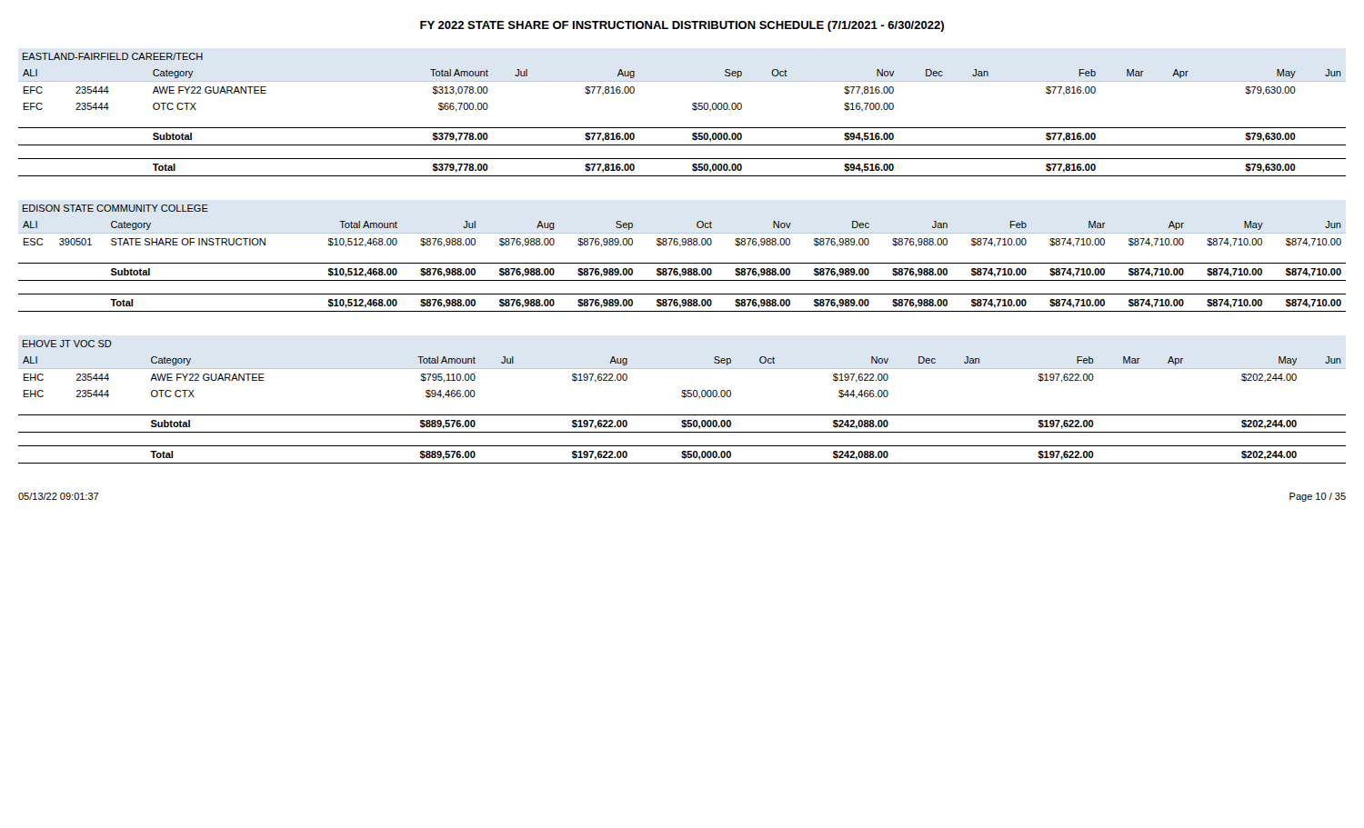FY 2022 STATE SHARE OF INSTRUCTIONAL DISTRIBUTION SCHEDULE (7/1/2021 - 6/30/2022)
EASTLAND-FAIRFIELD CAREER/TECH
| ALI | | Category | Total Amount | Jul | Aug | Sep | Oct | Nov | Dec | Jan | Feb | Mar | Apr | May | Jun |
| --- | --- | --- | --- | --- | --- | --- | --- | --- | --- | --- | --- | --- | --- | --- | --- |
| EFC | 235444 | AWE FY22 GUARANTEE | $313,078.00 | | $77,816.00 | | | $77,816.00 | | | $77,816.00 | | | $79,630.00 | |
| EFC | 235444 | OTC CTX | $66,700.00 | | | $50,000.00 | | $16,700.00 | | | | | | | |
| | | Subtotal | $379,778.00 | | $77,816.00 | $50,000.00 | | $94,516.00 | | | $77,816.00 | | | $79,630.00 | |
| | | Total | $379,778.00 | | $77,816.00 | $50,000.00 | | $94,516.00 | | | $77,816.00 | | | $79,630.00 | |
EDISON STATE COMMUNITY COLLEGE
| ALI | | Category | Total Amount | Jul | Aug | Sep | Oct | Nov | Dec | Jan | Feb | Mar | Apr | May | Jun |
| --- | --- | --- | --- | --- | --- | --- | --- | --- | --- | --- | --- | --- | --- | --- | --- |
| ESC | 390501 | STATE SHARE OF INSTRUCTION | $10,512,468.00 | $876,988.00 | $876,988.00 | $876,989.00 | $876,988.00 | $876,988.00 | $876,989.00 | $876,988.00 | $874,710.00 | $874,710.00 | $874,710.00 | $874,710.00 | $874,710.00 |
| | | Subtotal | $10,512,468.00 | $876,988.00 | $876,988.00 | $876,989.00 | $876,988.00 | $876,988.00 | $876,989.00 | $876,988.00 | $874,710.00 | $874,710.00 | $874,710.00 | $874,710.00 | $874,710.00 |
| | | Total | $10,512,468.00 | $876,988.00 | $876,988.00 | $876,989.00 | $876,988.00 | $876,988.00 | $876,989.00 | $876,988.00 | $874,710.00 | $874,710.00 | $874,710.00 | $874,710.00 | $874,710.00 |
EHOVE JT VOC SD
| ALI | | Category | Total Amount | Jul | Aug | Sep | Oct | Nov | Dec | Jan | Feb | Mar | Apr | May | Jun |
| --- | --- | --- | --- | --- | --- | --- | --- | --- | --- | --- | --- | --- | --- | --- | --- |
| EHC | 235444 | AWE FY22 GUARANTEE | $795,110.00 | | $197,622.00 | | | $197,622.00 | | | $197,622.00 | | | $202,244.00 | |
| EHC | 235444 | OTC CTX | $94,466.00 | | | $50,000.00 | | $44,466.00 | | | | | | | |
| | | Subtotal | $889,576.00 | | $197,622.00 | $50,000.00 | | $242,088.00 | | | $197,622.00 | | | $202,244.00 | |
| | | Total | $889,576.00 | | $197,622.00 | $50,000.00 | | $242,088.00 | | | $197,622.00 | | | $202,244.00 | |
05/13/22 09:01:37 Page 10 / 35